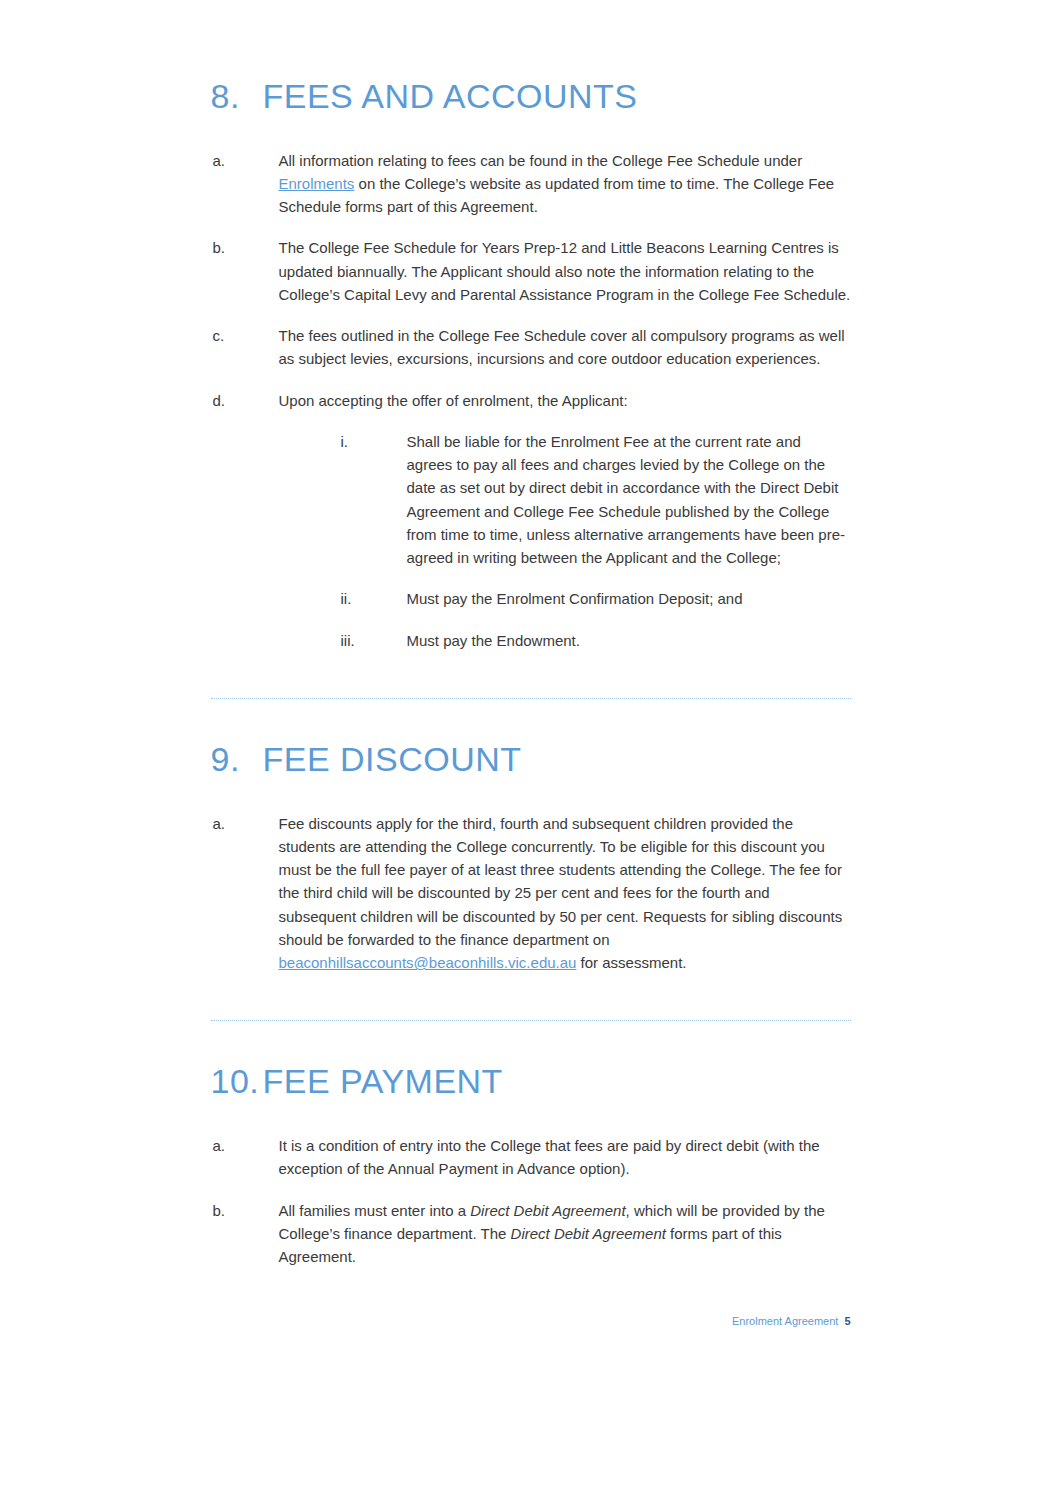8. FEES AND ACCOUNTS
a.
All information relating to fees can be found in the College Fee Schedule under Enrolments on the College’s website as updated from time to time. The College Fee Schedule forms part of this Agreement.
b.
The College Fee Schedule for Years Prep-12 and Little Beacons Learning Centres is updated biannually. The Applicant should also note the information relating to the College’s Capital Levy and Parental Assistance Program in the College Fee Schedule.
c.
The fees outlined in the College Fee Schedule cover all compulsory programs as well as subject levies, excursions, incursions and core outdoor education experiences.
d.
Upon accepting the offer of enrolment, the Applicant:
i.
Shall be liable for the Enrolment Fee at the current rate and agrees to pay all fees and charges levied by the College on the date as set out by direct debit in accordance with the Direct Debit Agreement and College Fee Schedule published by the College from time to time, unless alternative arrangements have been pre-agreed in writing between the Applicant and the College;
ii.
Must pay the Enrolment Confirmation Deposit; and
iii.
Must pay the Endowment.
9. FEE DISCOUNT
a.
Fee discounts apply for the third, fourth and subsequent children provided the students are attending the College concurrently. To be eligible for this discount you must be the full fee payer of at least three students attending the College. The fee for the third child will be discounted by 25 per cent and fees for the fourth and subsequent children will be discounted by 50 per cent. Requests for sibling discounts should be forwarded to the finance department on beaconhillsaccounts@beaconhills.vic.edu.au for assessment.
10. FEE PAYMENT
a.
It is a condition of entry into the College that fees are paid by direct debit (with the exception of the Annual Payment in Advance option).
b.
All families must enter into a Direct Debit Agreement, which will be provided by the College’s finance department. The Direct Debit Agreement forms part of this Agreement.
Enrolment Agreement5